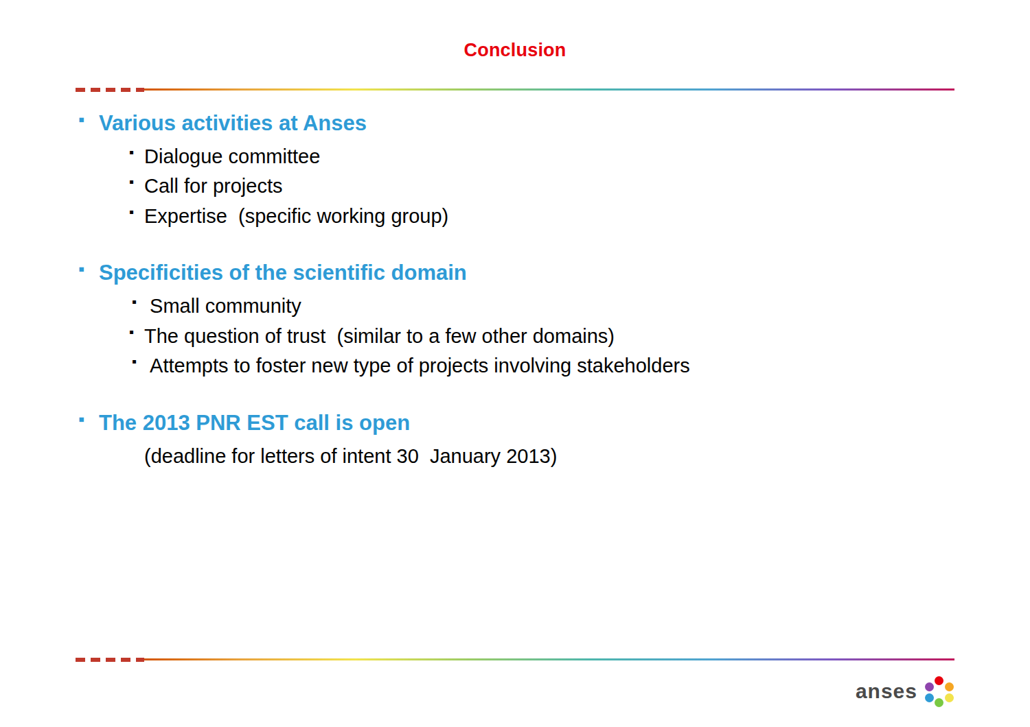Conclusion
Various activities at Anses
Dialogue committee
Call for projects
Expertise (specific working group)
Specificities of the scientific domain
Small community
The question of trust (similar to a few other domains)
Attempts to foster new type of projects involving stakeholders
The 2013 PNR EST call is open
(deadline for letters of intent 30 January 2013)
anses